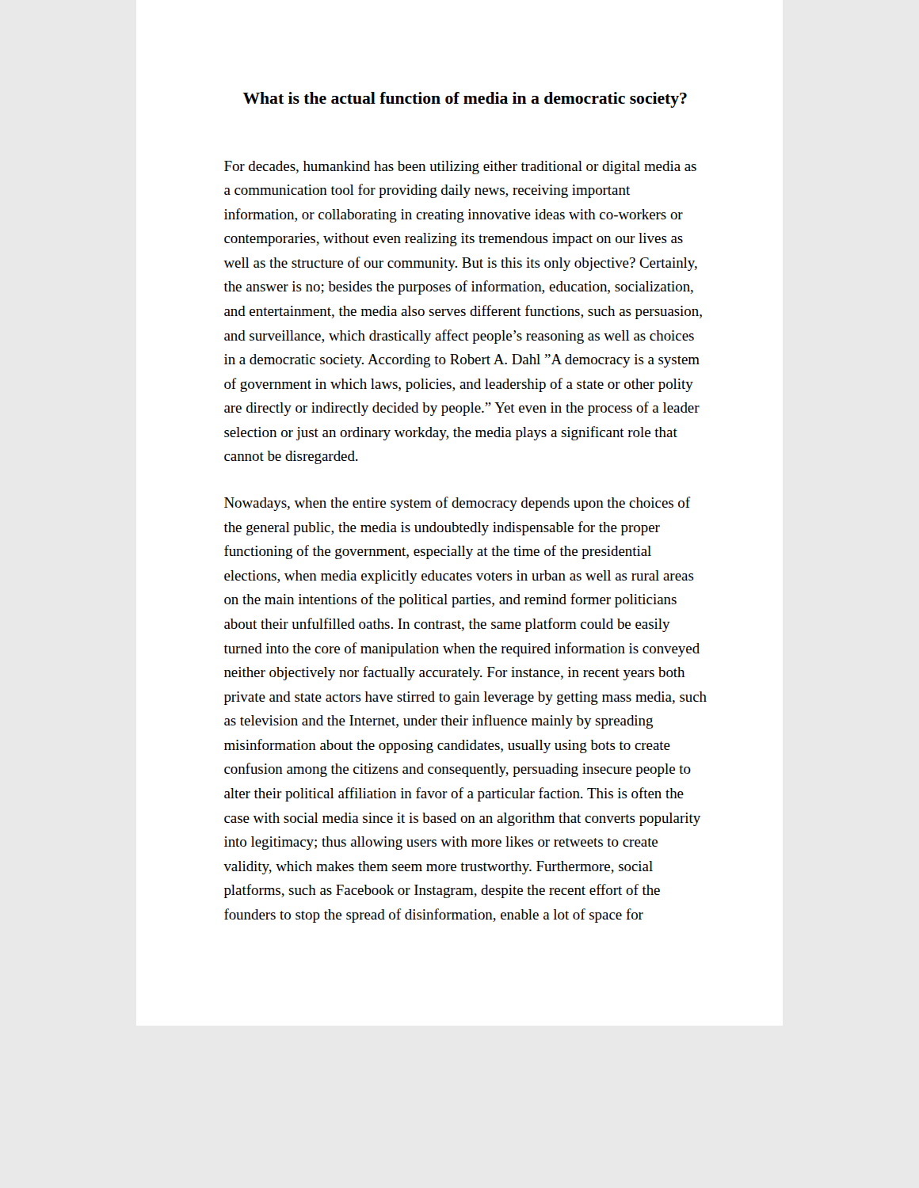What is the actual function of media in a democratic society?
For decades, humankind has been utilizing either traditional or digital media as a communication tool for providing daily news, receiving important information, or collaborating in creating innovative ideas with co-workers or contemporaries, without even realizing its tremendous impact on our lives as well as the structure of our community. But is this its only objective? Certainly, the answer is no; besides the purposes of information, education, socialization, and entertainment, the media also serves different functions, such as persuasion, and surveillance, which drastically affect people’s reasoning as well as choices in a democratic society. According to Robert A. Dahl ”A democracy is a system of government in which laws, policies, and leadership of a state or other polity are directly or indirectly decided by people.” Yet even in the process of a leader selection or just an ordinary workday, the media plays a significant role that cannot be disregarded.
Nowadays, when the entire system of democracy depends upon the choices of the general public, the media is undoubtedly indispensable for the proper functioning of the government, especially at the time of the presidential elections, when media explicitly educates voters in urban as well as rural areas on the main intentions of the political parties, and remind former politicians about their unfulfilled oaths. In contrast, the same platform could be easily turned into the core of manipulation when the required information is conveyed neither objectively nor factually accurately. For instance, in recent years both private and state actors have stirred to gain leverage by getting mass media, such as television and the Internet, under their influence mainly by spreading misinformation about the opposing candidates, usually using bots to create confusion among the citizens and consequently, persuading insecure people to alter their political affiliation in favor of a particular faction. This is often the case with social media since it is based on an algorithm that converts popularity into legitimacy; thus allowing users with more likes or retweets to create validity, which makes them seem more trustworthy. Furthermore, social platforms, such as Facebook or Instagram, despite the recent effort of the founders to stop the spread of disinformation, enable a lot of space for